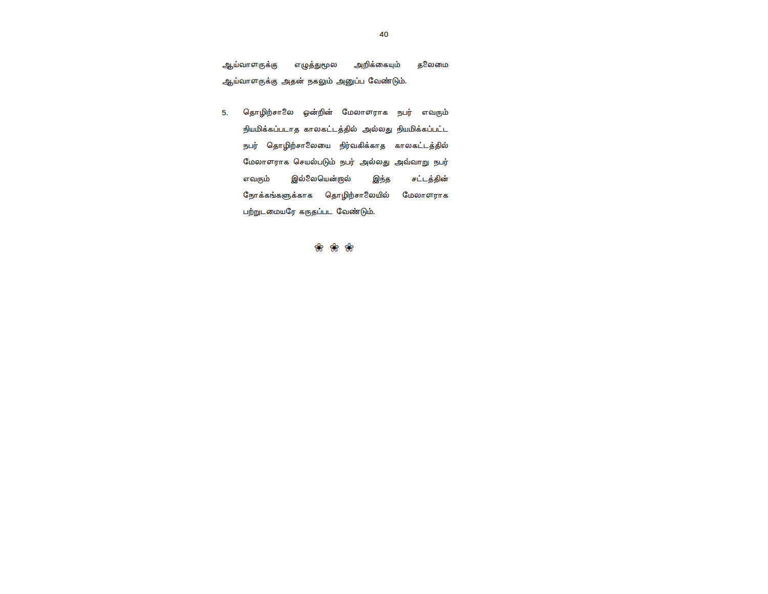40
ஆய்வாளருக்கு எழுத்துமூல அறிக்கையும் தலைமை ஆய்வாளருக்கு அதன் நகலும் அனுப்ப வேண்டும்.
5.
தொழிற்சாலை ஒன்றின் மேலாளராக நபர் எவரும் நியமிக்கப்படாத காலகட்டத்தில் அல்லது நியமிக்கப்பட்ட நபர் தொழிற்சாலையை நிர்வகிக்காத காலகட்டத்தில் மேலாளராக செயல்படும் நபர் அல்லது அவ்வாறு நபர் எவரும் இல்லையென்றால் இந்த சட்டத்தின் நோக்கங்களுக்காக தொழிற்சாலையில் மேலாளராக பற்றுடமையரே கருதப்பட வேண்டும்.
❀ ❀ ❀